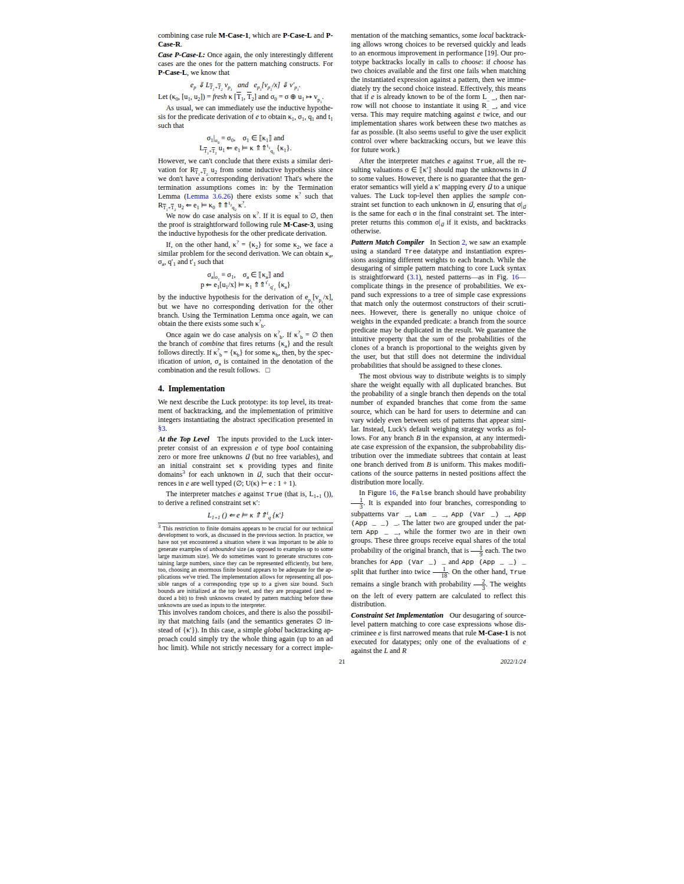combining case rule M-Case-1, which are P-Case-L and P-Case-R.
Case P-Case-L: Once again, the only interestingly different cases are the ones for the pattern matching constructs. For P-Case-L, we know that
ep ⇓ LT1+T2 vp1 and ep1[vp1/x] ⇓ v′p1.
Let (κ0, [u1, u2]) = fresh κ [T1, T2] and σ0 = σ ⊕ u1 ↦ vp1.
As usual, we can immediately use the inductive hypothesis for the predicate derivation of e to obtain κ1, σ1, q1 and t1 such that
σ1|σ0 ≡ σ0, σ1 ∈ ⟦κ1⟧ and LT1+T2 u1 ⇐ e1 ⊨ κ ⇑⇑t1q1 {κ1}.
However, we can't conclude that there exists a similar derivation for RT1+T2 u2 from some inductive hypothesis since we don't have a corresponding derivation! That's where the termination assumptions comes in: by the Termination Lemma (Lemma 3.6.26) there exists some κ? such that RT1+T2 u2 ⇐ e1 ⊨ κ0 ⇑⇑t2q2 κ?.
We now do case analysis on κ?. If it is equal to ∅, then the proof is straightforward following rule M-Case-3, using the inductive hypothesis for the other predicate derivation.
If, on the other hand, κ? = {κ2} for some κ2, we face a similar problem for the second derivation. We can obtain κa, σa, q′1 and t′1 such that
σa|σ1 ≡ σ1, σa ∈ ⟦κa⟧ and p ⇐ e1[u1/x] ⊨ κ1 ⇑⇑t′1q′1 {κa}
by the inductive hypothesis for the derivation of ep1[vp1/x], but we have no corresponding derivation for the other branch. Using the Termination Lemma once again, we can obtain the there exists some such κ?b.
Once again we do case analysis on κ?b. If κ?b = ∅ then the branch of combine that fires returns {κa} and the result follows directly. If κ?b = {κb} for some κb, then, by the specification of union, σa is contained in the denotation of the combination and the result follows. □
4. Implementation
We next describe the Luck prototype: its top level, its treatment of backtracking, and the implementation of primitive integers instantiating the abstract specification presented in §3.
At the Top Level The inputs provided to the Luck interpreter consist of an expression e of type bool containing zero or more free unknowns u⃗ (but no free variables), and an initial constraint set κ providing types and finite domains3 for each unknown in u⃗, such that their occurrences in e are well typed (∅; U(κ) ⊢ e : 1 + 1).
The interpreter matches e against True (that is, L1+1 ()), to derive a refined constraint set κ′:
L1+1 () ⇐ e ⊨ κ ⇑⇑tq {κ′}
3 This restriction to finite domains appears to be crucial for our technical development to work, as discussed in the previous section. In practice, we have not yet encountered a situation where it was important to be able to generate examples of unbounded size (as opposed to examples up to some large maximum size). We do sometimes want to generate structures containing large numbers, since they can be represented efficiently, but here, too, choosing an enormous finite bound appears to be adequate for the applications we've tried. The implementation allows for representing all possible ranges of a corresponding type up to a given size bound. Such bounds are initialized at the top level, and they are propagated (and reduced a bit) to fresh unknowns created by pattern matching before these unknowns are used as inputs to the interpreter.
This involves random choices, and there is also the possibility that matching fails (and the semantics generates ∅ instead of {κ′}). In this case, a simple global backtracking approach could simply try the whole thing again (up to an ad hoc limit). While not strictly necessary for a correct implementation of the matching semantics, some local backtracking allows wrong choices to be reversed quickly and leads to an enormous improvement in performance [19]. Our prototype backtracks locally in calls to choose: if choose has two choices available and the first one fails when matching the instantiated expression against a pattern, then we immediately try the second choice instead. Effectively, this means that if e is already known to be of the form L_ _, then narrow will not choose to instantiate it using R_ _, and vice versa. This may require matching against e twice, and our implementation shares work between these two matches as far as possible. (It also seems useful to give the user explicit control over where backtracking occurs, but we leave this for future work.)
After the interpreter matches e against True, all the resulting valuations σ ∈ ⟦κ′⟧ should map the unknowns in u⃗ to some values. However, there is no guarantee that the generator semantics will yield a κ′ mapping every u⃗ to a unique values. The Luck top-level then applies the sample constraint set function to each unknown in u⃗, ensuring that σ|u⃗ is the same for each σ in the final constraint set. The interpreter returns this common σ|u⃗ if it exists, and backtracks otherwise.
Pattern Match Compiler In Section 2, we saw an example using a standard Tree datatype and instantiation expressions assigning different weights to each branch. While the desugaring of simple pattern matching to core Luck syntax is straightforward (3.1), nested patterns—as in Fig. 16—complicate things in the presence of probabilities. We expand such expressions to a tree of simple case expressions that match only the outermost constructors of their scrutinees. However, there is generally no unique choice of weights in the expanded predicate: a branch from the source predicate may be duplicated in the result. We guarantee the intuitive property that the sum of the probabilities of the clones of a branch is proportional to the weights given by the user, but that still does not determine the individual probabilities that should be assigned to these clones.
The most obvious way to distribute weights is to simply share the weight equally with all duplicated branches. But the probability of a single branch then depends on the total number of expanded branches that come from the same source, which can be hard for users to determine and can vary widely even between sets of patterns that appear similar. Instead, Luck's default weighing strategy works as follows. For any branch B in the expansion, at any intermediate case expression of the expansion, the subprobability distribution over the immediate subtrees that contain at least one branch derived from B is uniform. This makes modifications of the source patterns in nested positions affect the distribution more locally.
In Figure 16, the False branch should have probability 13. It is expanded into four branches, corresponding to subpatterns Var _, Lam _ _, App (Var _) _, App (App _ _) _. The latter two are grouped under the pattern App _ _, while the former two are in their own groups. These three groups receive equal shares of the total probability of the original branch, that is 19 each. The two branches for App (Var _) _ and App (App _ _) _ split that further into twice 118. On the other hand, True remains a single branch with probability 23. The weights on the left of every pattern are calculated to reflect this distribution.
Constraint Set Implementation Our desugaring of source-level pattern matching to core case expressions whose discriminee e is first narrowed means that rule M-Case-1 is not executed for datatypes; only one of the evaluations of e against the L and R
21
2022/1/24